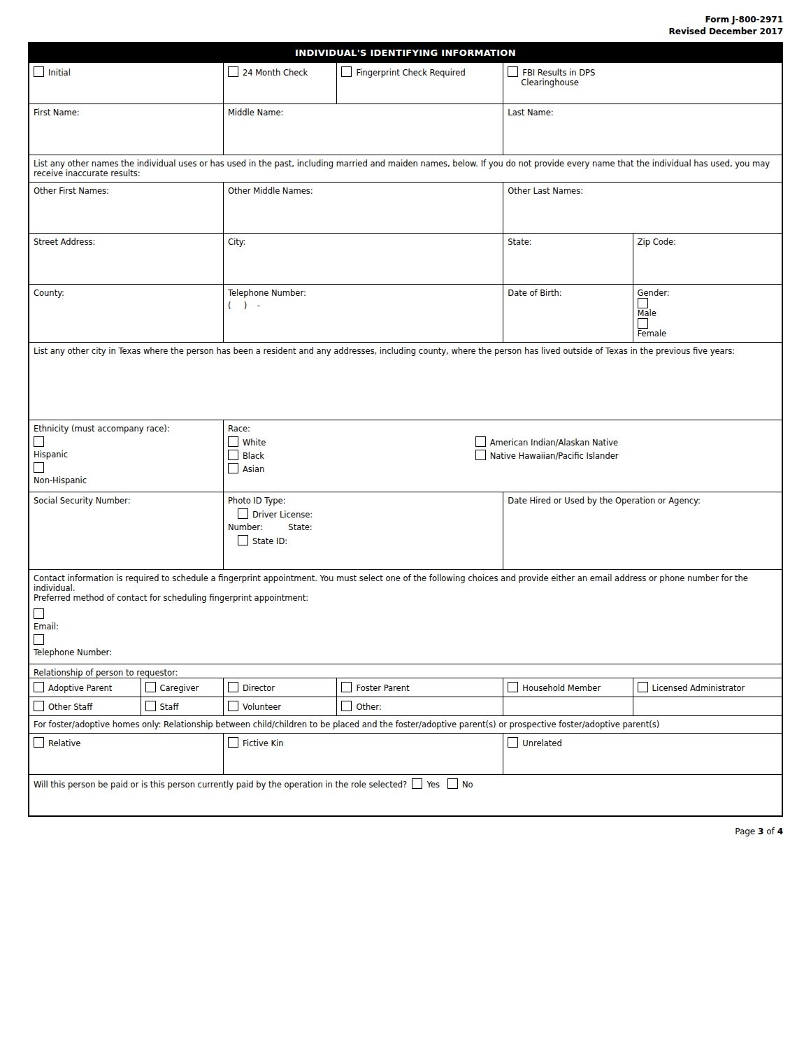Form J-800-2971
Revised December 2017
| INDIVIDUAL'S IDENTIFYING INFORMATION |
| Initial | 24 Month Check | Fingerprint Check Required | FBI Results in DPS Clearinghouse |
| First Name: | Middle Name: | Last Name: |
| List any other names the individual uses or has used in the past, including married and maiden names, below. If you do not provide every name that the individual has used, you may receive inaccurate results: |
| Other First Names: | Other Middle Names: | Other Last Names: |
| Street Address: | City: | State: | Zip Code: |
| County: | Telephone Number: ( ) - | Date of Birth: | Gender: Male Female |
| List any other city in Texas where the person has been a resident and any addresses, including county, where the person has lived outside of Texas in the previous five years: |
| Ethnicity (must accompany race): Hispanic Non-Hispanic | Race: / White / American Indian/Alaskan Native / / Black / Native Hawaiian/Pacific Islander / / Asian / / |
| Social Security Number: | Photo ID Type: Driver License: Number: State: State ID: | Date Hired or Used by the Operation or Agency: |
| Contact information is required to schedule a fingerprint appointment. You must select one of the following choices and provide either an email address or phone number for the individual. Preferred method of contact for scheduling fingerprint appointment: Email: Telephone Number: |
| Relationship of person to requestor: |
| Adoptive Parent | Caregiver | Director | Foster Parent | Household Member | Licensed Administrator |
| Other Staff | Staff | Volunteer | Other: | | |
| For foster/adoptive homes only: Relationship between child/children to be placed and the foster/adoptive parent(s) or prospective foster/adoptive parent(s) |
| Relative | Fictive Kin | Unrelated |
| Will this person be paid or is this person currently paid by the operation in the role selected? Yes No |
Page 3 of 4